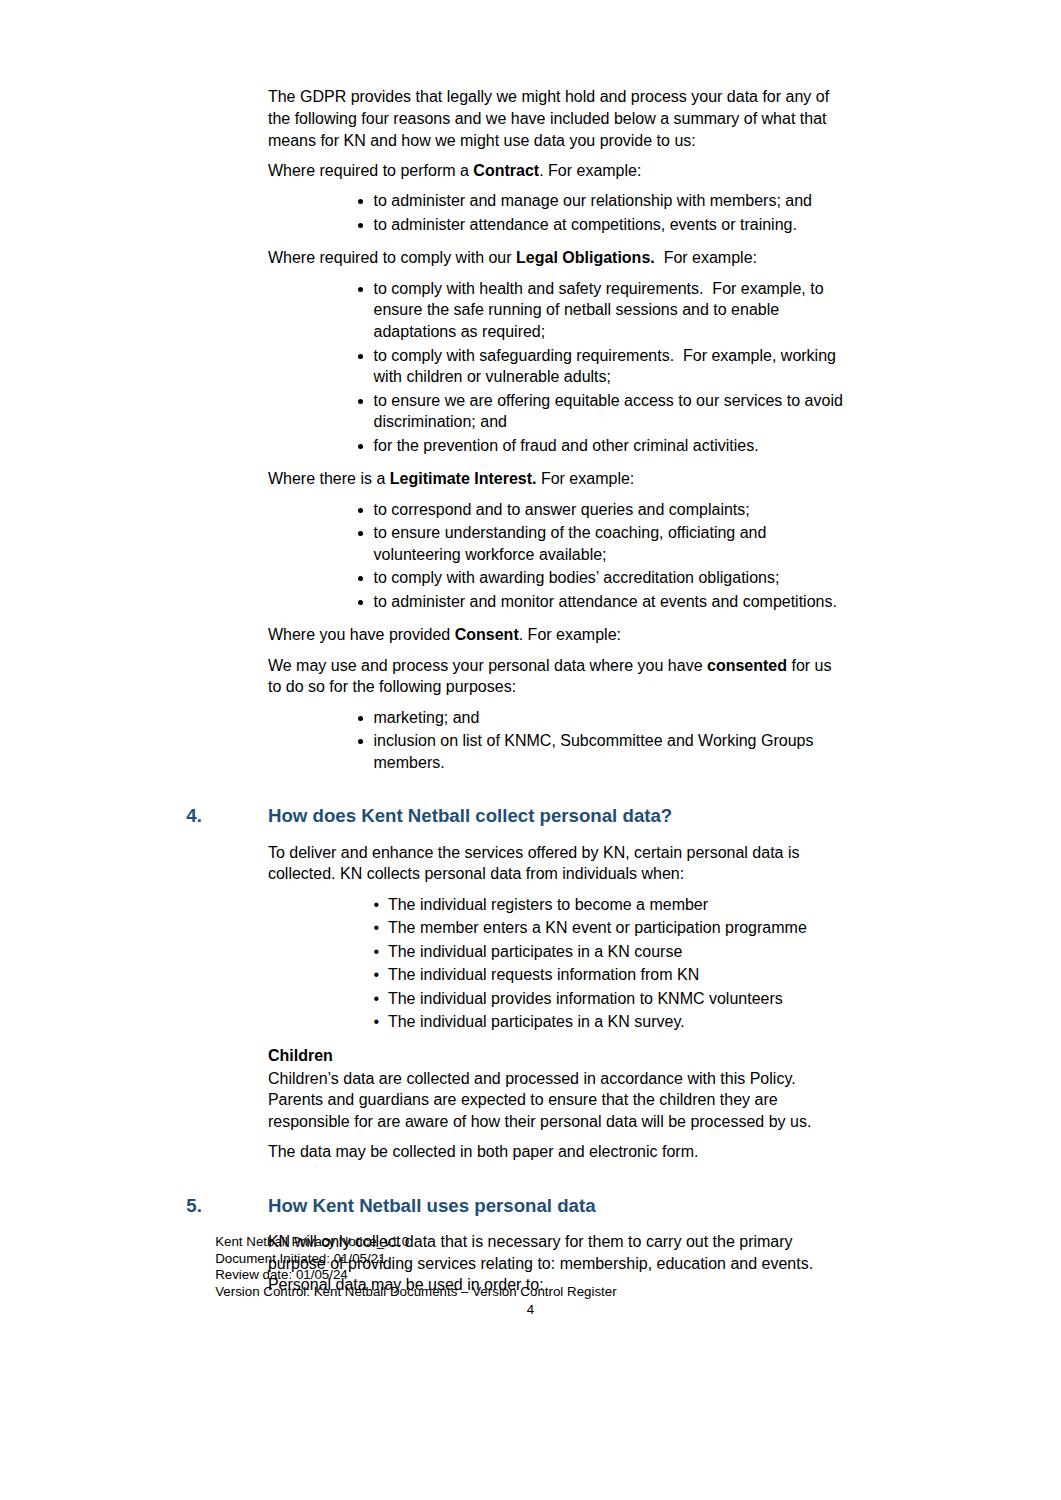The GDPR provides that legally we might hold and process your data for any of the following four reasons and we have included below a summary of what that means for KN and how we might use data you provide to us:
Where required to perform a Contract. For example:
to administer and manage our relationship with members; and
to administer attendance at competitions, events or training.
Where required to comply with our Legal Obligations. For example:
to comply with health and safety requirements. For example, to ensure the safe running of netball sessions and to enable adaptations as required;
to comply with safeguarding requirements. For example, working with children or vulnerable adults;
to ensure we are offering equitable access to our services to avoid discrimination; and
for the prevention of fraud and other criminal activities.
Where there is a Legitimate Interest. For example:
to correspond and to answer queries and complaints;
to ensure understanding of the coaching, officiating and volunteering workforce available;
to comply with awarding bodies’ accreditation obligations;
to administer and monitor attendance at events and competitions.
Where you have provided Consent. For example:
We may use and process your personal data where you have consented for us to do so for the following purposes:
marketing; and
inclusion on list of KNMC, Subcommittee and Working Groups members.
4. How does Kent Netball collect personal data?
To deliver and enhance the services offered by KN, certain personal data is collected. KN collects personal data from individuals when:
The individual registers to become a member
The member enters a KN event or participation programme
The individual participates in a KN course
The individual requests information from KN
The individual provides information to KNMC volunteers
The individual participates in a KN survey.
Children
Children’s data are collected and processed in accordance with this Policy. Parents and guardians are expected to ensure that the children they are responsible for are aware of how their personal data will be processed by us.
The data may be collected in both paper and electronic form.
5. How Kent Netball uses personal data
KN will only collect data that is necessary for them to carry out the primary purpose of providing services relating to: membership, education and events. Personal data may be used in order to:
Kent Netball Privacy Notice_v1.0
Document Initiated: 01/05/21
Review date: 01/05/24
Version Control: Kent Netball Documents – Version Control Register
4